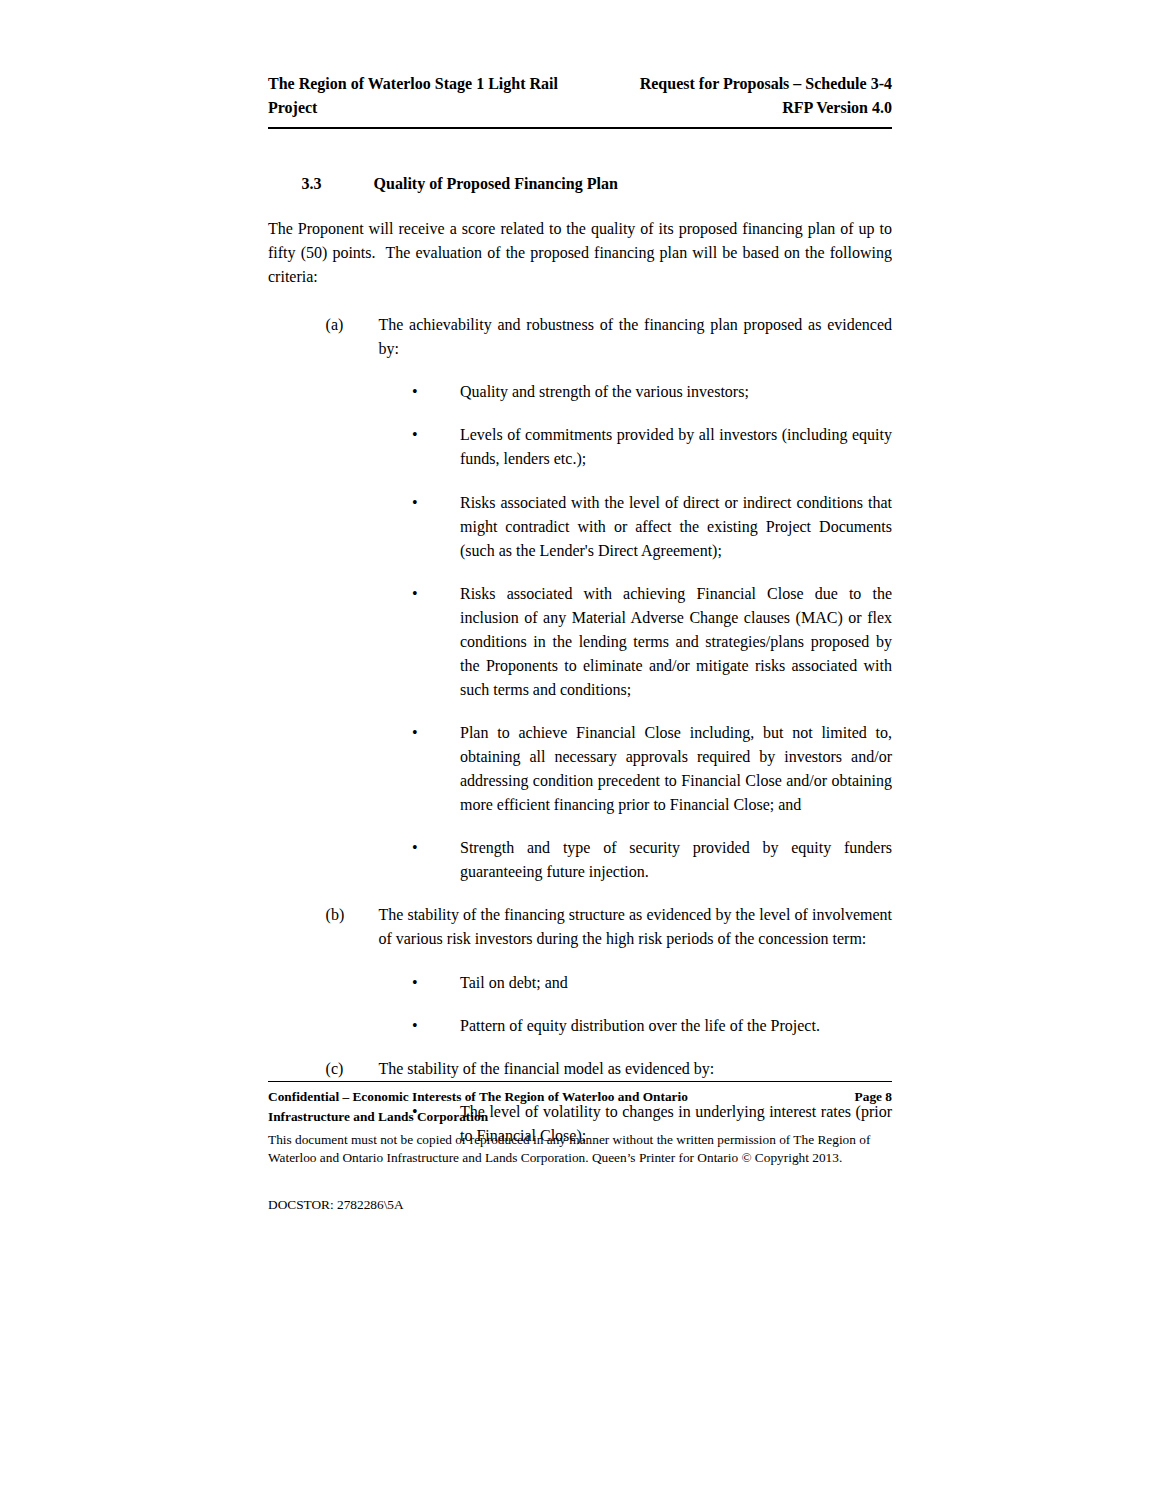The Region of Waterloo Stage 1 Light Rail Project
Request for Proposals – Schedule 3-4
RFP Version 4.0
3.3 Quality of Proposed Financing Plan
The Proponent will receive a score related to the quality of its proposed financing plan of up to fifty (50) points. The evaluation of the proposed financing plan will be based on the following criteria:
(a) The achievability and robustness of the financing plan proposed as evidenced by:
Quality and strength of the various investors;
Levels of commitments provided by all investors (including equity funds, lenders etc.);
Risks associated with the level of direct or indirect conditions that might contradict with or affect the existing Project Documents (such as the Lender's Direct Agreement);
Risks associated with achieving Financial Close due to the inclusion of any Material Adverse Change clauses (MAC) or flex conditions in the lending terms and strategies/plans proposed by the Proponents to eliminate and/or mitigate risks associated with such terms and conditions;
Plan to achieve Financial Close including, but not limited to, obtaining all necessary approvals required by investors and/or addressing condition precedent to Financial Close and/or obtaining more efficient financing prior to Financial Close; and
Strength and type of security provided by equity funders guaranteeing future injection.
(b) The stability of the financing structure as evidenced by the level of involvement of various risk investors during the high risk periods of the concession term:
Tail on debt; and
Pattern of equity distribution over the life of the Project.
(c) The stability of the financial model as evidenced by:
The level of volatility to changes in underlying interest rates (prior to Financial Close);
Confidential – Economic Interests of The Region of Waterloo and Ontario Infrastructure and Lands Corporation
Page 8
This document must not be copied or reproduced in any manner without the written permission of The Region of Waterloo and Ontario Infrastructure and Lands Corporation. Queen’s Printer for Ontario © Copyright 2013.
DOCSTOR: 2782286\5A